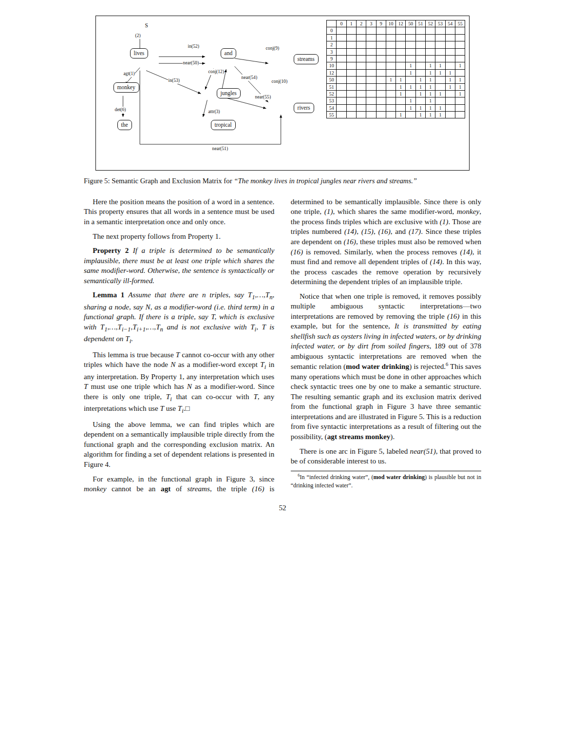S
(2)
lives
and
streams
monkey
the
jungles
rivers
tropical
in(52)
near(50)
conj(9)
agt(1)
det(6)
conj(12)
near(54)
in(53)
near(55)
conj(10)
attr(3)
near(51)
| | 0 | 1 | 2 | 3 | 9 | 10 | 12 | 50 | 51 | 52 | 53 | 54 | 55 |
| --- | --- | --- | --- | --- | --- | --- | --- | --- | --- | --- | --- | --- | --- |
| 0 | | | | | | | | | | | | | |
| 1 | | | | | | | | | | | | | |
| 2 | | | | | | | | | | | | | |
| 3 | | | | | | | | | | | | | |
| 9 | | | | | | | | | | | | | |
| 10 | | | | | | | | 1 | | 1 | 1 | | 1 |
| 12 | | | | | | | | 1 | | 1 | 1 | 1 | |
| 50 | | | | | | 1 | 1 | | 1 | 1 | | 1 | 1 |
| 51 | | | | | | | 1 | 1 | 1 | 1 | | 1 | 1 |
| 52 | | | | | | | 1 | | 1 | 1 | 1 | | 1 |
| 53 | | | | | | | | 1 | | 1 | | | |
| 54 | | | | | | | | 1 | 1 | 1 | 1 | | |
| 55 | | | | | | | 1 | | 1 | 1 | 1 | | |
Figure 5: Semantic Graph and Exclusion Matrix for “The monkey lives in tropical jungles near rivers and streams.”
Here the position means the position of a word in a sentence. This property ensures that all words in a sentence must be used in a semantic interpretation once and only once.
The next property follows from Property 1.
Property 2 If a triple is determined to be semantically implausible, there must be at least one triple which shares the same modifier-word. Otherwise, the sentence is syntactically or semantically ill-formed.
Lemma 1 Assume that there are n triples, say T1,…,Tn, sharing a node, say N, as a modifier-word (i.e. third term) in a functional graph. If there is a triple, say T, which is exclusive with T1,…,Ti−1,Ti+1,…,Tn and is not exclusive with Ti, T is dependent on Ti.
This lemma is true because T cannot co-occur with any other triples which have the node N as a modifier-word except Ti in any interpretation. By Property 1, any interpretation which uses T must use one triple which has N as a modifier-word. Since there is only one triple, Ti that can co-occur with T, any interpretations which use T use Ti.□
Using the above lemma, we can find triples which are dependent on a semantically implausible triple directly from the functional graph and the corresponding exclusion matrix. An algorithm for finding a set of dependent relations is presented in Figure 4.
For example, in the functional graph in Figure 3, since monkey cannot be an agt of streams, the triple (16) is determined to be semantically implausible. Since there is only one triple, (1), which shares the same modifier-word, monkey, the process finds triples which are exclusive with (1). Those are triples numbered (14), (15), (16), and (17). Since these triples are dependent on (16), these triples must also be removed when (16) is removed. Similarly, when the process removes (14), it must find and remove all dependent triples of (14). In this way, the process cascades the remove operation by recursively determining the dependent triples of an implausible triple.
Notice that when one triple is removed, it removes possibly multiple ambiguous syntactic interpretations—two interpretations are removed by removing the triple (16) in this example, but for the sentence, It is transmitted by eating shellfish such as oysters living in infected waters, or by drinking infected water, or by dirt from soiled fingers, 189 out of 378 ambiguous syntactic interpretations are removed when the semantic relation (mod water drinking) is rejected.6 This saves many operations which must be done in other approaches which check syntactic trees one by one to make a semantic structure. The resulting semantic graph and its exclusion matrix derived from the functional graph in Figure 3 have three semantic interpretations and are illustrated in Figure 5. This is a reduction from five syntactic interpretations as a result of filtering out the possibility, (agt streams monkey).
There is one arc in Figure 5, labeled near(51), that proved to be of considerable interest to us.
6In “infected drinking water”, (mod water drinking) is plausible but not in “drinking infected water”.
52